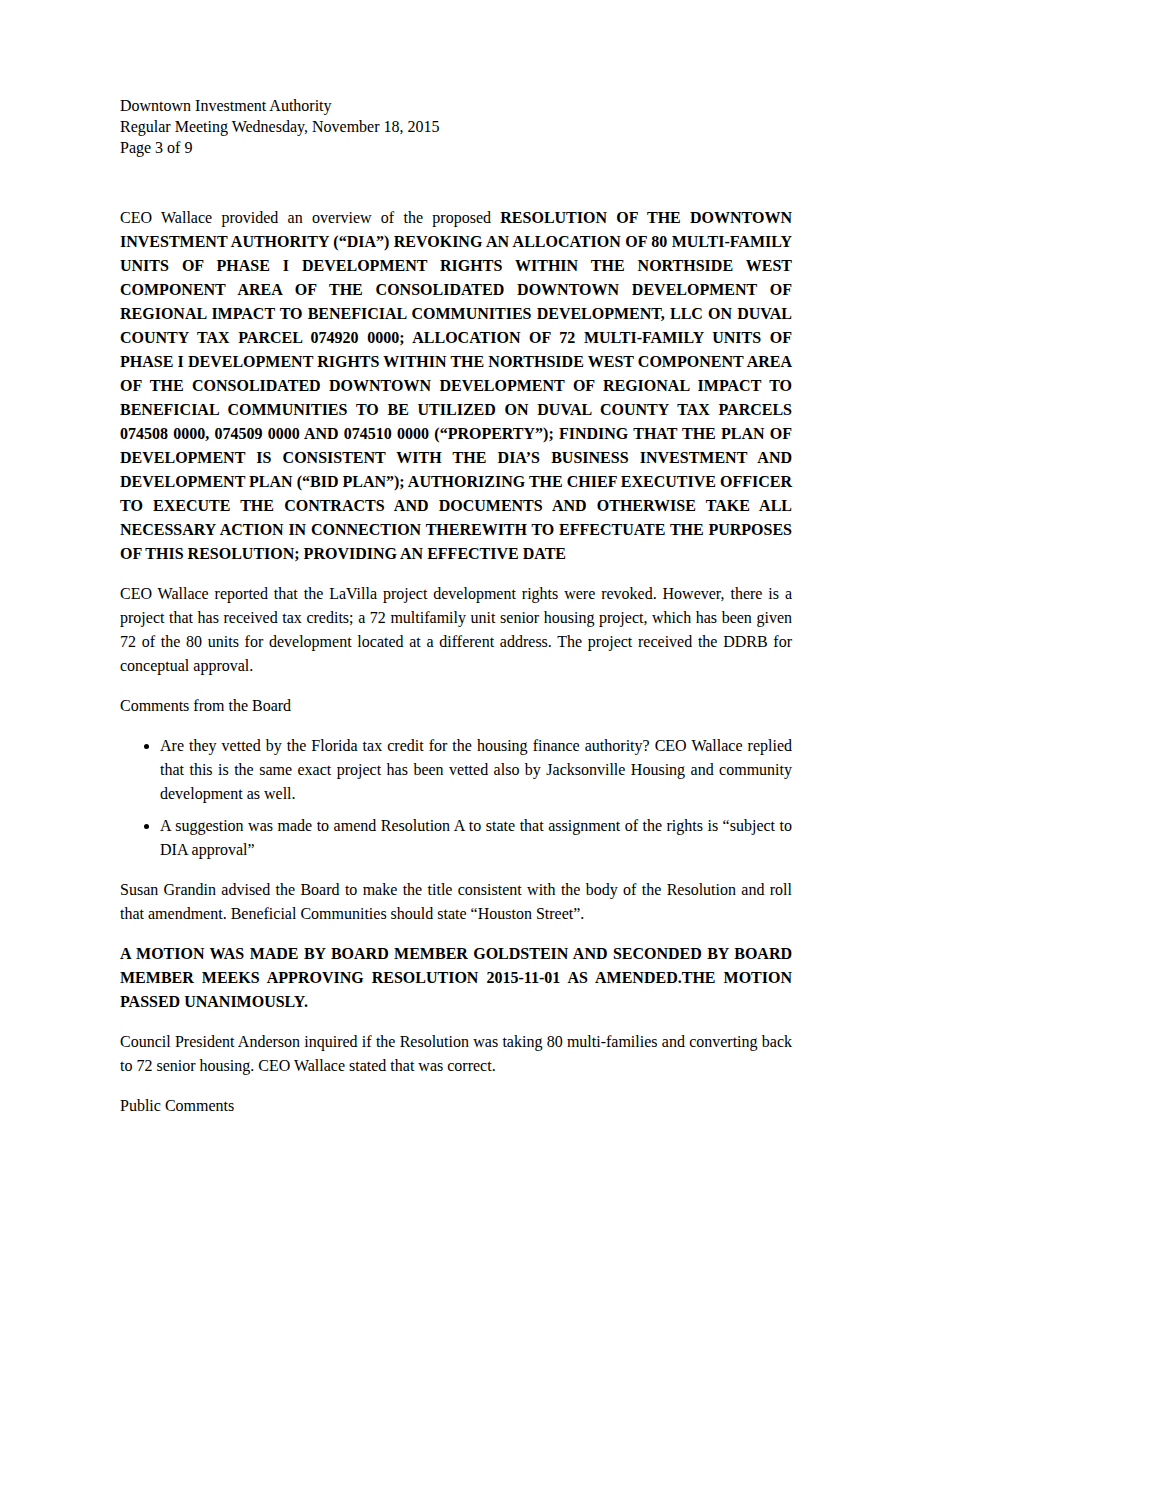Downtown Investment Authority
Regular Meeting Wednesday, November 18, 2015
Page 3 of 9
CEO Wallace provided an overview of the proposed RESOLUTION OF THE DOWNTOWN INVESTMENT AUTHORITY (“DIA”) REVOKING AN ALLOCATION OF 80 MULTI-FAMILY UNITS OF PHASE I DEVELOPMENT RIGHTS WITHIN THE NORTHSIDE WEST COMPONENT AREA OF THE CONSOLIDATED DOWNTOWN DEVELOPMENT OF REGIONAL IMPACT TO BENEFICIAL COMMUNITIES DEVELOPMENT, LLC ON DUVAL COUNTY TAX PARCEL 074920 0000; ALLOCATION OF 72 MULTI-FAMILY UNITS OF PHASE I DEVELOPMENT RIGHTS WITHIN THE NORTHSIDE WEST COMPONENT AREA OF THE CONSOLIDATED DOWNTOWN DEVELOPMENT OF REGIONAL IMPACT TO BENEFICIAL COMMUNITIES TO BE UTILIZED ON DUVAL COUNTY TAX PARCELS 074508 0000, 074509 0000 AND 074510 0000 (“PROPERTY”); FINDING THAT THE PLAN OF DEVELOPMENT IS CONSISTENT WITH THE DIA’S BUSINESS INVESTMENT AND DEVELOPMENT PLAN (“BID PLAN”); AUTHORIZING THE CHIEF EXECUTIVE OFFICER TO EXECUTE THE CONTRACTS AND DOCUMENTS AND OTHERWISE TAKE ALL NECESSARY ACTION IN CONNECTION THEREWITH TO EFFECTUATE THE PURPOSES OF THIS RESOLUTION; PROVIDING AN EFFECTIVE DATE
CEO Wallace reported that the LaVilla project development rights were revoked. However, there is a project that has received tax credits; a 72 multifamily unit senior housing project, which has been given 72 of the 80 units for development located at a different address. The project received the DDRB for conceptual approval.
Comments from the Board
Are they vetted by the Florida tax credit for the housing finance authority? CEO Wallace replied that this is the same exact project has been vetted also by Jacksonville Housing and community development as well.
A suggestion was made to amend Resolution A to state that assignment of the rights is “subject to DIA approval”
Susan Grandin advised the Board to make the title consistent with the body of the Resolution and roll that amendment. Beneficial Communities should state “Houston Street”.
A MOTION WAS MADE BY BOARD MEMBER GOLDSTEIN AND SECONDED BY BOARD MEMBER MEEKS APPROVING RESOLUTION 2015-11-01 AS AMENDED.THE MOTION PASSED UNANIMOUSLY.
Council President Anderson inquired if the Resolution was taking 80 multi-families and converting back to 72 senior housing. CEO Wallace stated that was correct.
Public Comments